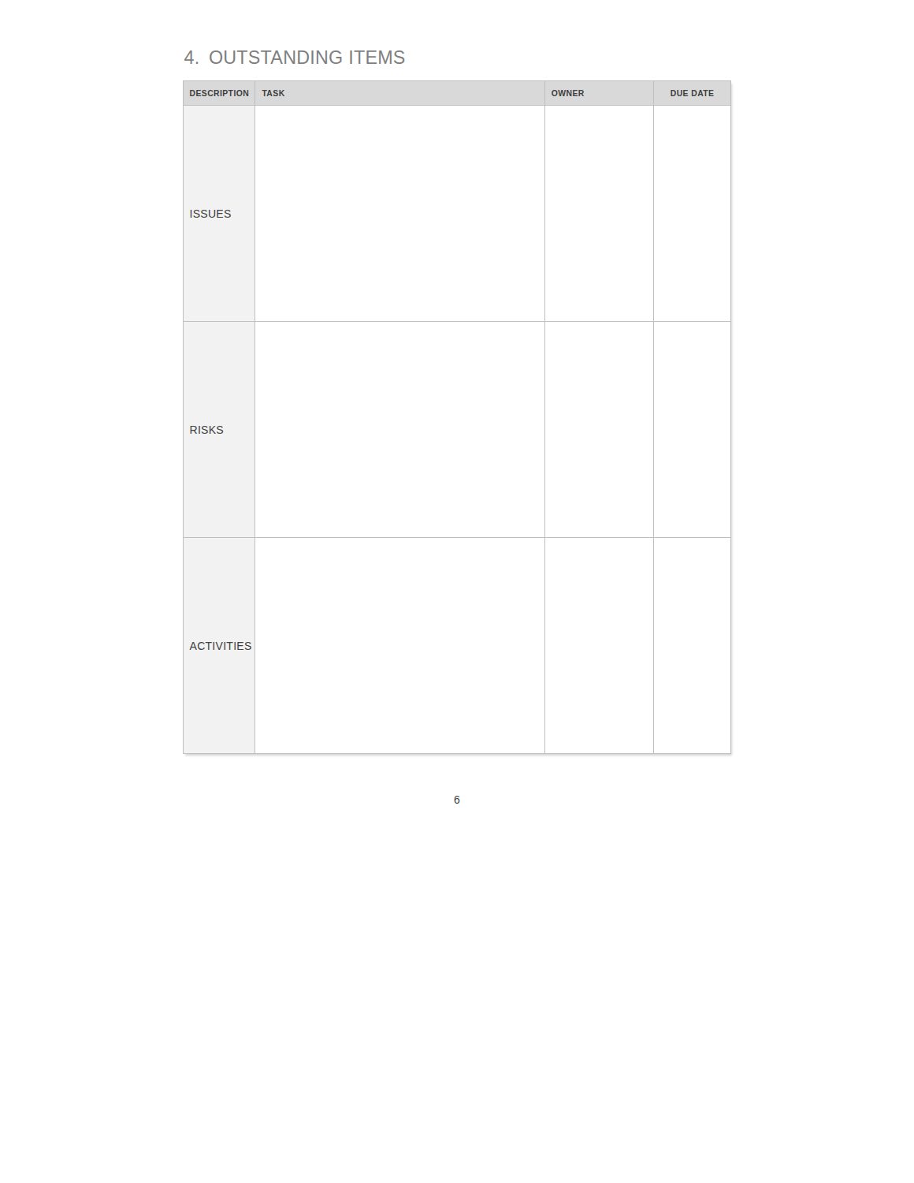4. OUTSTANDING ITEMS
| DESCRIPTION | TASK | OWNER | DUE DATE |
| --- | --- | --- | --- |
| ISSUES | | | |
| RISKS | | | |
| ACTIVITIES | | | |
6